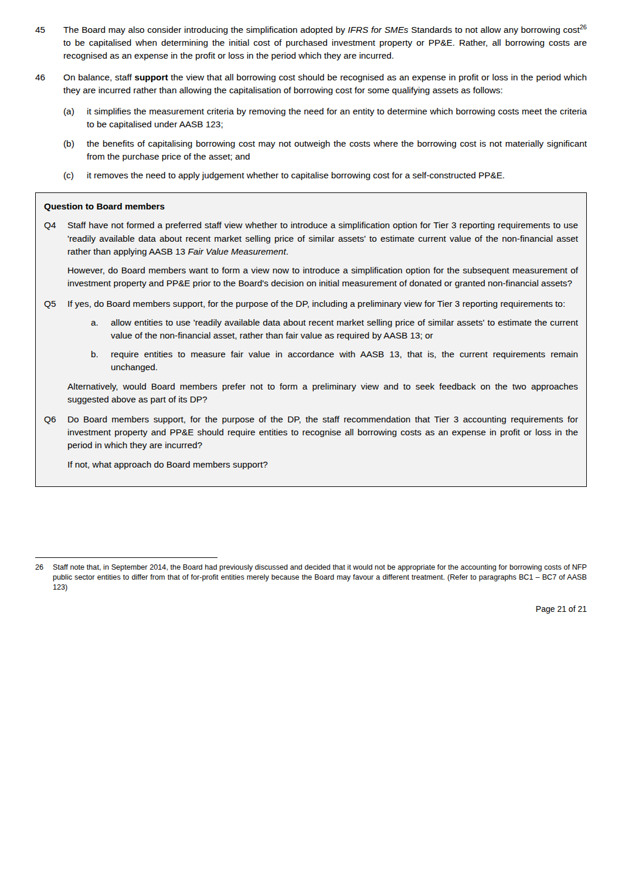45
The Board may also consider introducing the simplification adopted by IFRS for SMEs Standards to not allow any borrowing cost26 to be capitalised when determining the initial cost of purchased investment property or PP&E. Rather, all borrowing costs are recognised as an expense in the profit or loss in the period which they are incurred.
46
On balance, staff support the view that all borrowing cost should be recognised as an expense in profit or loss in the period which they are incurred rather than allowing the capitalisation of borrowing cost for some qualifying assets as follows:
(a)
it simplifies the measurement criteria by removing the need for an entity to determine which borrowing costs meet the criteria to be capitalised under AASB 123;
(b)
the benefits of capitalising borrowing cost may not outweigh the costs where the borrowing cost is not materially significant from the purchase price of the asset; and
(c)
it removes the need to apply judgement whether to capitalise borrowing cost for a self-constructed PP&E.
Question to Board members
Q4
Staff have not formed a preferred staff view whether to introduce a simplification option for Tier 3 reporting requirements to use 'readily available data about recent market selling price of similar assets' to estimate current value of the non-financial asset rather than applying AASB 13 Fair Value Measurement.
However, do Board members want to form a view now to introduce a simplification option for the subsequent measurement of investment property and PP&E prior to the Board's decision on initial measurement of donated or granted non-financial assets?
Q5
If yes, do Board members support, for the purpose of the DP, including a preliminary view for Tier 3 reporting requirements to:
a.
allow entities to use 'readily available data about recent market selling price of similar assets' to estimate the current value of the non-financial asset, rather than fair value as required by AASB 13; or
b.
require entities to measure fair value in accordance with AASB 13, that is, the current requirements remain unchanged.
Alternatively, would Board members prefer not to form a preliminary view and to seek feedback on the two approaches suggested above as part of its DP?
Q6
Do Board members support, for the purpose of the DP, the staff recommendation that Tier 3 accounting requirements for investment property and PP&E should require entities to recognise all borrowing costs as an expense in profit or loss in the period in which they are incurred?
If not, what approach do Board members support?
26
Staff note that, in September 2014, the Board had previously discussed and decided that it would not be appropriate for the accounting for borrowing costs of NFP public sector entities to differ from that of for-profit entities merely because the Board may favour a different treatment. (Refer to paragraphs BC1 – BC7 of AASB 123)
Page 21 of 21